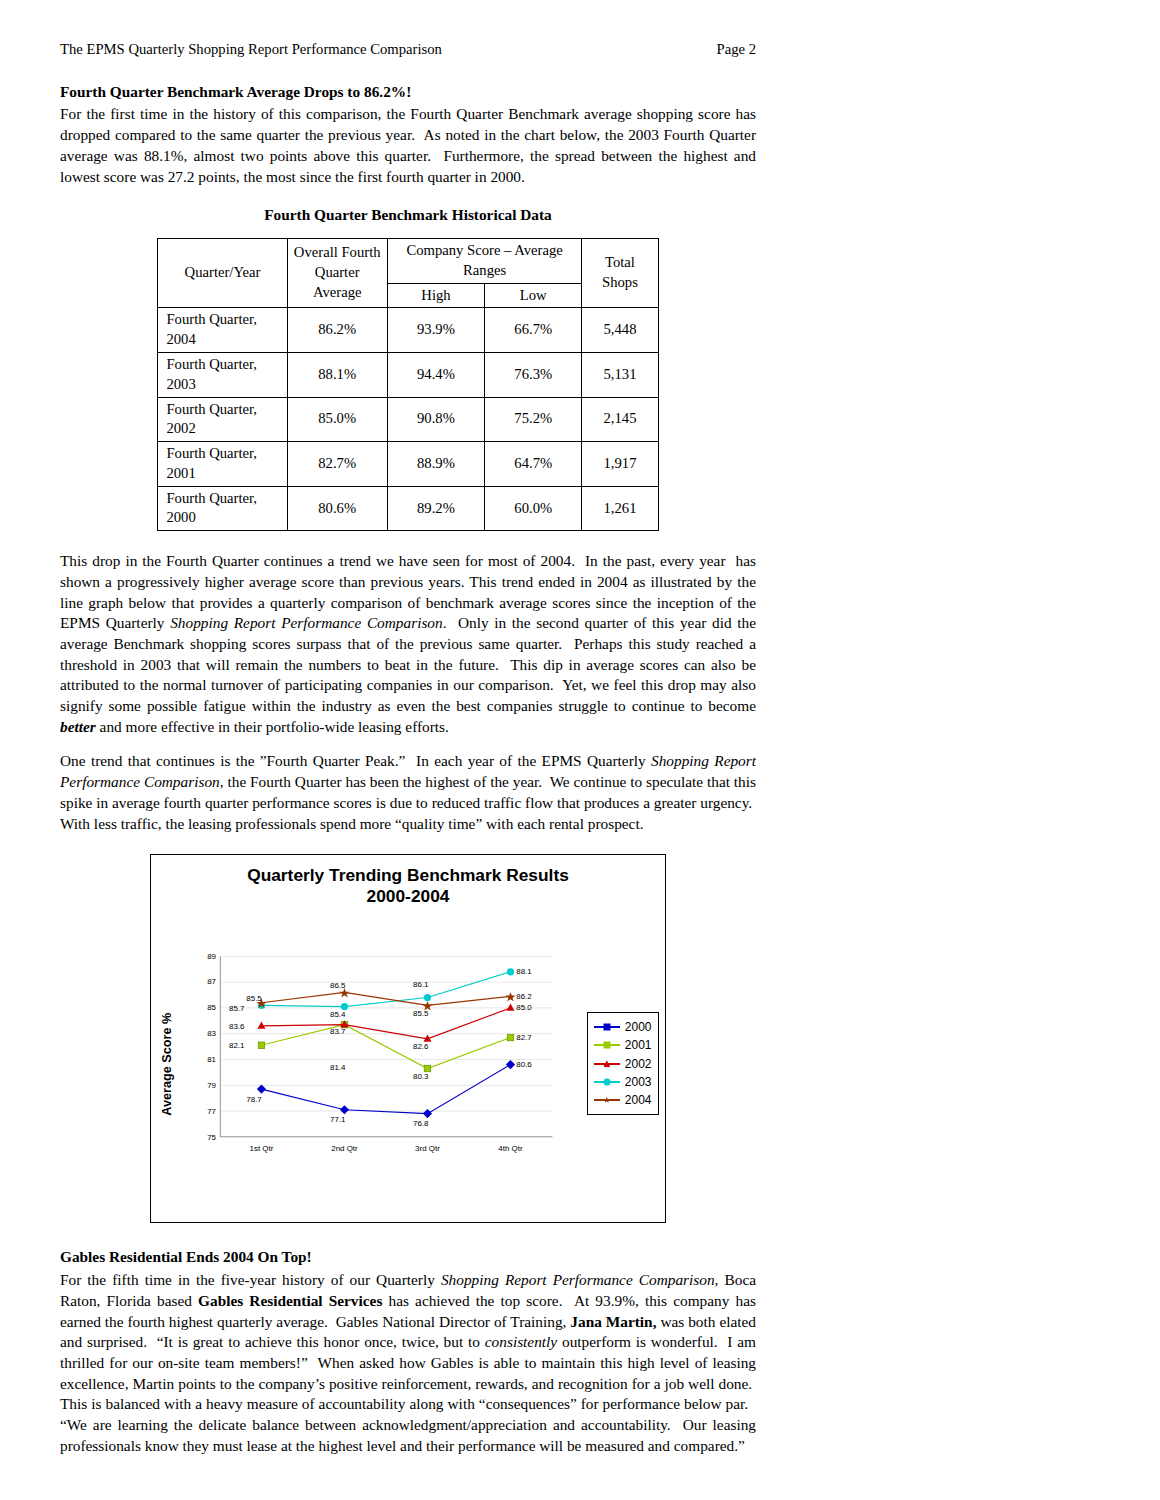The EPMS Quarterly Shopping Report Performance Comparison Page 2
Fourth Quarter Benchmark Average Drops to 86.2%!
For the first time in the history of this comparison, the Fourth Quarter Benchmark average shopping score has dropped compared to the same quarter the previous year. As noted in the chart below, the 2003 Fourth Quarter average was 88.1%, almost two points above this quarter. Furthermore, the spread between the highest and lowest score was 27.2 points, the most since the first fourth quarter in 2000.
Fourth Quarter Benchmark Historical Data
| Quarter/Year | Overall Fourth Quarter Average | Company Score – Average Ranges | Total Shops |
| --- | --- | --- | --- |
| High | Low |
| Fourth Quarter, 2004 | 86.2% | 93.9% | 66.7% | 5,448 |
| Fourth Quarter, 2003 | 88.1% | 94.4% | 76.3% | 5,131 |
| Fourth Quarter, 2002 | 85.0% | 90.8% | 75.2% | 2,145 |
| Fourth Quarter, 2001 | 82.7% | 88.9% | 64.7% | 1,917 |
| Fourth Quarter, 2000 | 80.6% | 89.2% | 60.0% | 1,261 |
This drop in the Fourth Quarter continues a trend we have seen for most of 2004. In the past, every year has shown a progressively higher average score than previous years. This trend ended in 2004 as illustrated by the line graph below that provides a quarterly comparison of benchmark average scores since the inception of the EPMS Quarterly Shopping Report Performance Comparison. Only in the second quarter of this year did the average Benchmark shopping scores surpass that of the previous same quarter. Perhaps this study reached a threshold in 2003 that will remain the numbers to beat in the future. This dip in average scores can also be attributed to the normal turnover of participating companies in our comparison. Yet, we feel this drop may also signify some possible fatigue within the industry as even the best companies struggle to continue to become better and more effective in their portfolio-wide leasing efforts.
One trend that continues is the ”Fourth Quarter Peak.” In each year of the EPMS Quarterly Shopping Report Performance Comparison, the Fourth Quarter has been the highest of the year. We continue to speculate that this spike in average fourth quarter performance scores is due to reduced traffic flow that produces a greater urgency. With less traffic, the leasing professionals spend more “quality time” with each rental prospect.
Quarterly Trending Benchmark Results
2000-2004
Average Score %
75 77 79 81 83 85 87 89 1st Qtr 2nd Qtr 3rd Qtr 4th Qtr 78.7 82.1 83.6 85.5 85.7 77.1 83.7 85.4 86.5 81.4 76.8 80.3 82.6 85.5 86.1 80.6 82.7 85.0 86.2 88.1
2000
2001
2002
2003
2004
Gables Residential Ends 2004 On Top!
For the fifth time in the five-year history of our Quarterly Shopping Report Performance Comparison, Boca Raton, Florida based Gables Residential Services has achieved the top score. At 93.9%, this company has earned the fourth highest quarterly average. Gables National Director of Training, Jana Martin, was both elated and surprised. “It is great to achieve this honor once, twice, but to consistently outperform is wonderful. I am thrilled for our on-site team members!” When asked how Gables is able to maintain this high level of leasing excellence, Martin points to the company’s positive reinforcement, rewards, and recognition for a job well done. This is balanced with a heavy measure of accountability along with “consequences” for performance below par. “We are learning the delicate balance between acknowledgment/appreciation and accountability. Our leasing professionals know they must lease at the highest level and their performance will be measured and compared.”